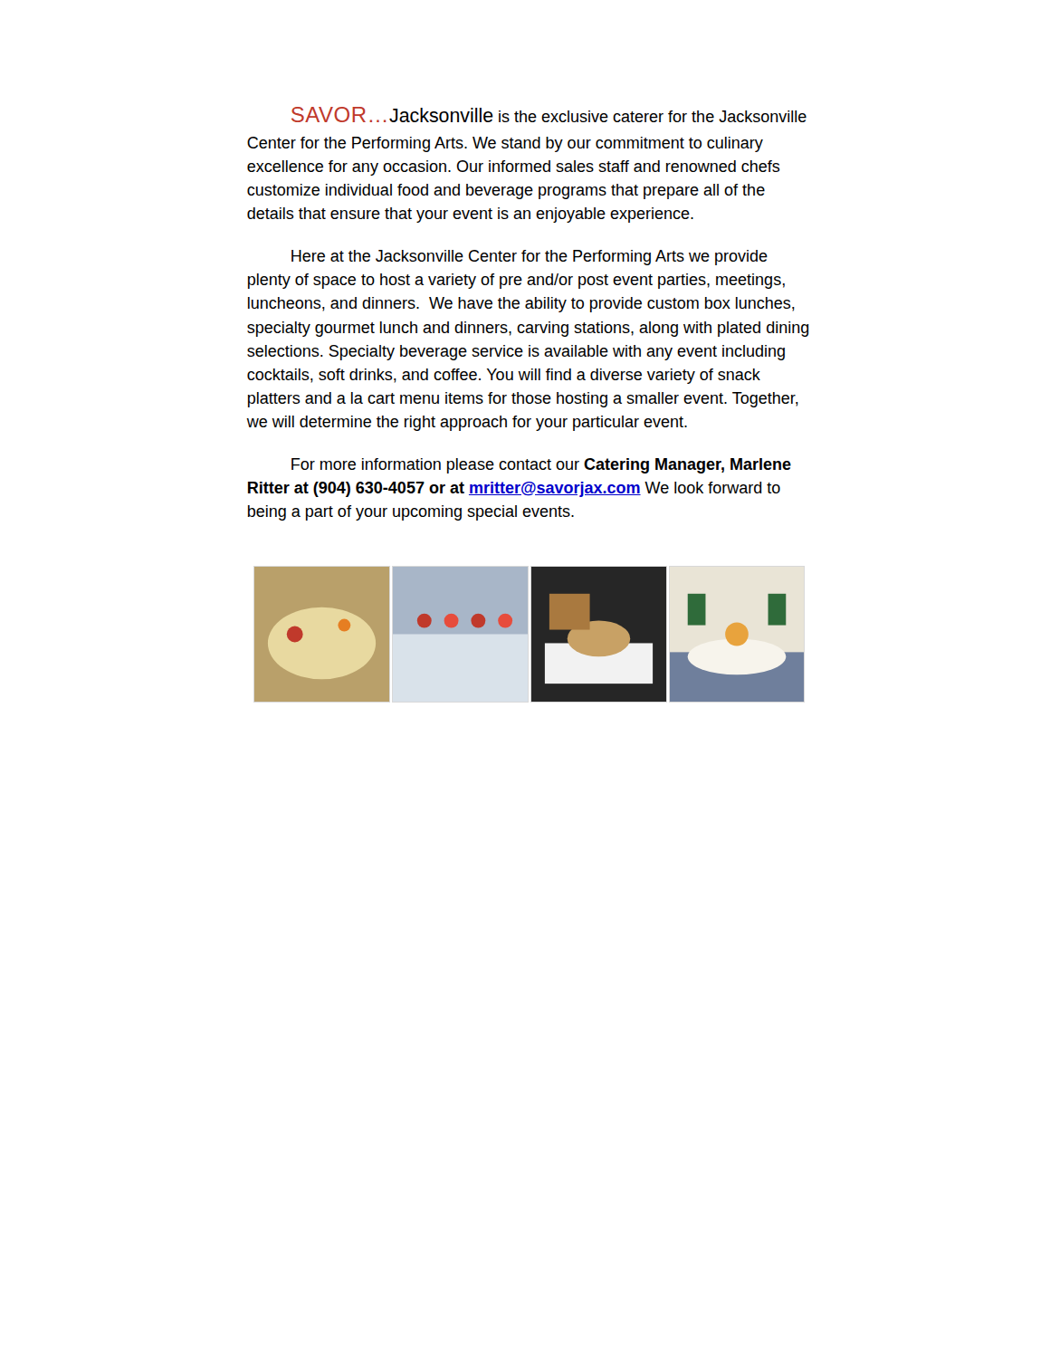SAVOR…Jacksonville is the exclusive caterer for the Jacksonville Center for the Performing Arts. We stand by our commitment to culinary excellence for any occasion. Our informed sales staff and renowned chefs customize individual food and beverage programs that prepare all of the details that ensure that your event is an enjoyable experience.
Here at the Jacksonville Center for the Performing Arts we provide plenty of space to host a variety of pre and/or post event parties, meetings, luncheons, and dinners. We have the ability to provide custom box lunches, specialty gourmet lunch and dinners, carving stations, along with plated dining selections. Specialty beverage service is available with any event including cocktails, soft drinks, and coffee. You will find a diverse variety of snack platters and a la cart menu items for those hosting a smaller event. Together, we will determine the right approach for your particular event.
For more information please contact our Catering Manager, Marlene Ritter at (904) 630-4057 or at mritter@savorjax.com We look forward to being a part of your upcoming special events.